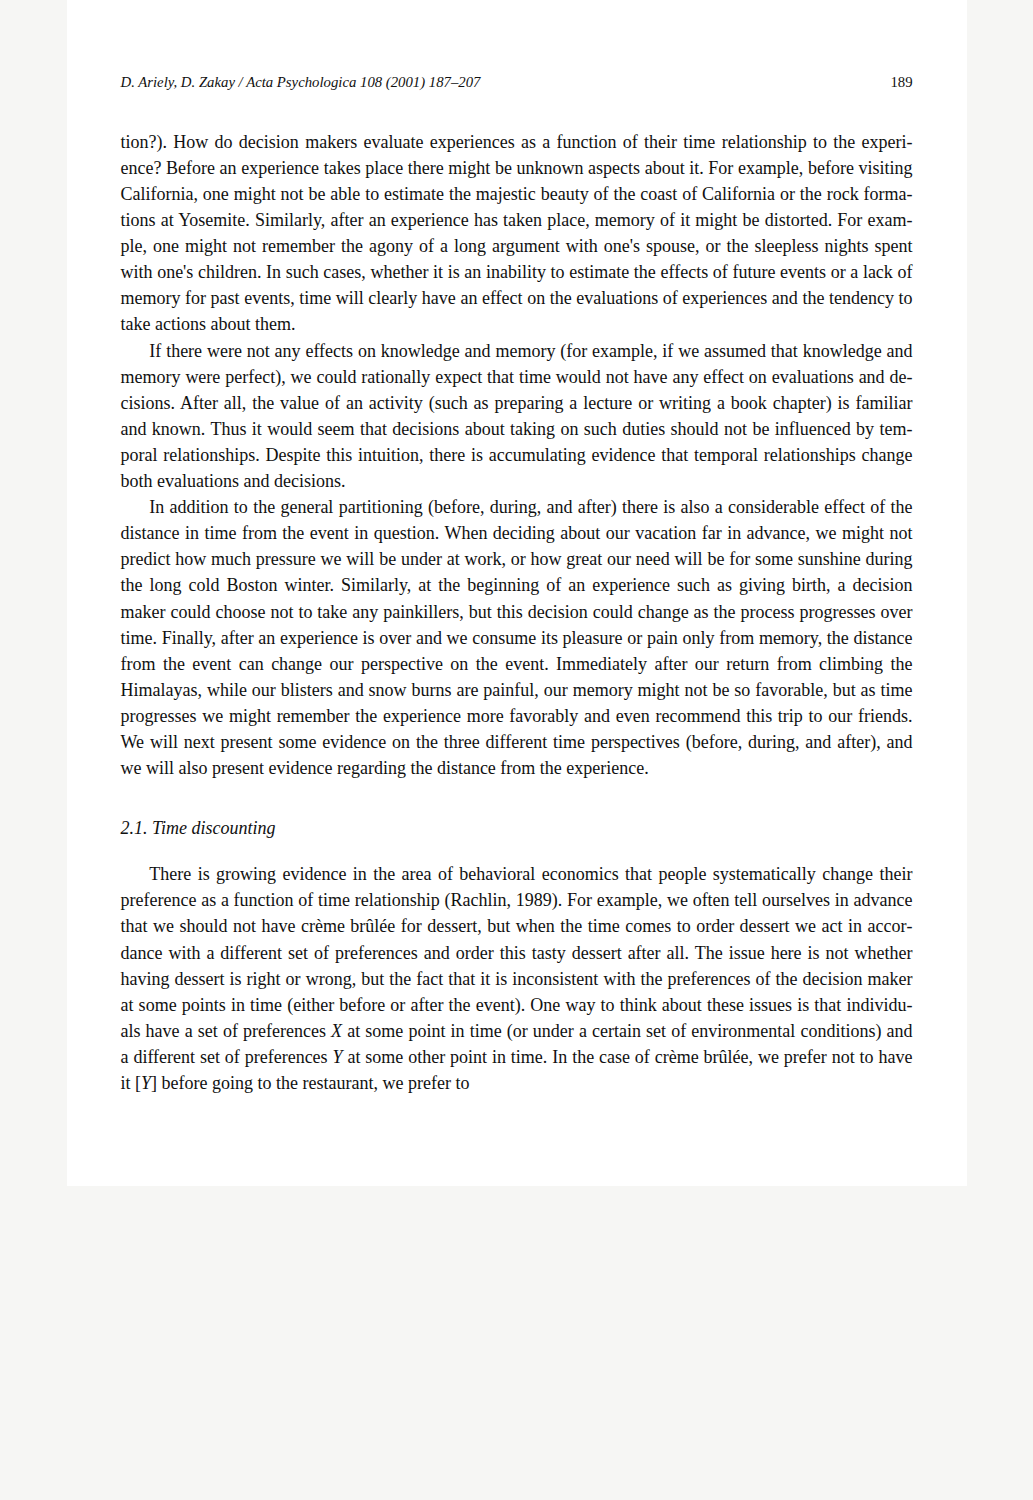D. Ariely, D. Zakay / Acta Psychologica 108 (2001) 187–207 189
tion?). How do decision makers evaluate experiences as a function of their time relationship to the experience? Before an experience takes place there might be unknown aspects about it. For example, before visiting California, one might not be able to estimate the majestic beauty of the coast of California or the rock formations at Yosemite. Similarly, after an experience has taken place, memory of it might be distorted. For example, one might not remember the agony of a long argument with one's spouse, or the sleepless nights spent with one's children. In such cases, whether it is an inability to estimate the effects of future events or a lack of memory for past events, time will clearly have an effect on the evaluations of experiences and the tendency to take actions about them.
If there were not any effects on knowledge and memory (for example, if we assumed that knowledge and memory were perfect), we could rationally expect that time would not have any effect on evaluations and decisions. After all, the value of an activity (such as preparing a lecture or writing a book chapter) is familiar and known. Thus it would seem that decisions about taking on such duties should not be influenced by temporal relationships. Despite this intuition, there is accumulating evidence that temporal relationships change both evaluations and decisions.
In addition to the general partitioning (before, during, and after) there is also a considerable effect of the distance in time from the event in question. When deciding about our vacation far in advance, we might not predict how much pressure we will be under at work, or how great our need will be for some sunshine during the long cold Boston winter. Similarly, at the beginning of an experience such as giving birth, a decision maker could choose not to take any painkillers, but this decision could change as the process progresses over time. Finally, after an experience is over and we consume its pleasure or pain only from memory, the distance from the event can change our perspective on the event. Immediately after our return from climbing the Himalayas, while our blisters and snow burns are painful, our memory might not be so favorable, but as time progresses we might remember the experience more favorably and even recommend this trip to our friends. We will next present some evidence on the three different time perspectives (before, during, and after), and we will also present evidence regarding the distance from the experience.
2.1. Time discounting
There is growing evidence in the area of behavioral economics that people systematically change their preference as a function of time relationship (Rachlin, 1989). For example, we often tell ourselves in advance that we should not have crème brûlée for dessert, but when the time comes to order dessert we act in accordance with a different set of preferences and order this tasty dessert after all. The issue here is not whether having dessert is right or wrong, but the fact that it is inconsistent with the preferences of the decision maker at some points in time (either before or after the event). One way to think about these issues is that individuals have a set of preferences X at some point in time (or under a certain set of environmental conditions) and a different set of preferences Y at some other point in time. In the case of crème brûlée, we prefer not to have it [Y] before going to the restaurant, we prefer to